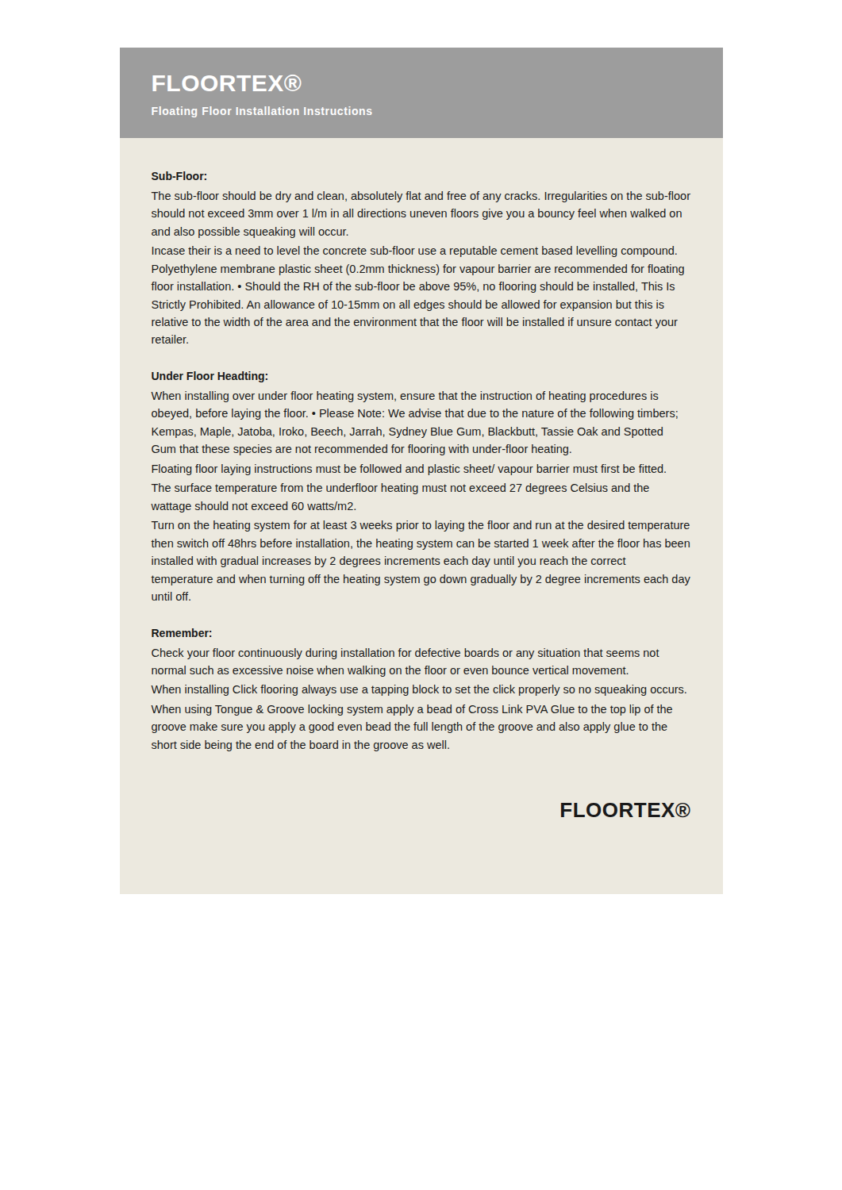FLOORTEX®
Floating Floor Installation Instructions
Sub-Floor:
The sub-floor should be dry and clean, absolutely flat and free of any cracks. Irregularities on the sub-floor should not exceed 3mm over 1 l/m in all directions uneven floors give you a bouncy feel when walked on and also possible squeaking will occur.
Incase their is a need to level the concrete sub-floor use a reputable cement based levelling compound. Polyethylene membrane plastic sheet (0.2mm thickness) for vapour barrier are recommended for floating floor installation. • Should the RH of the sub-floor be above 95%, no flooring should be installed, This Is Strictly Prohibited. An allowance of 10-15mm on all edges should be allowed for expansion but this is relative to the width of the area and the environment that the floor will be installed if unsure contact your retailer.
Under Floor Headting:
When installing over under floor heating system, ensure that the instruction of heating procedures is obeyed, before laying the floor. • Please Note: We advise that due to the nature of the following timbers; Kempas, Maple, Jatoba, Iroko, Beech, Jarrah, Sydney Blue Gum, Blackbutt, Tassie Oak and Spotted Gum that these species are not recommended for flooring with under-floor heating.
Floating floor laying instructions must be followed and plastic sheet/ vapour barrier must first be fitted.
The surface temperature from the underfloor heating must not exceed 27 degrees Celsius and the wattage should not exceed 60 watts/m2.
Turn on the heating system for at least 3 weeks prior to laying the floor and run at the desired temperature then switch off 48hrs before installation, the heating system can be started 1 week after the floor has been installed with gradual increases by 2 degrees increments each day until you reach the correct temperature and when turning off the heating system go down gradually by 2 degree increments each day until off.
Remember:
Check your floor continuously during installation for defective boards or any situation that seems not normal such as excessive noise when walking on the floor or even bounce vertical movement.
When installing Click flooring always use a tapping block to set the click properly so no squeaking occurs.
When using Tongue & Groove locking system apply a bead of Cross Link PVA Glue to the top lip of the groove make sure you apply a good even bead the full length of the groove and also apply glue to the short side being the end of the board in the groove as well.
FLOORTEX®